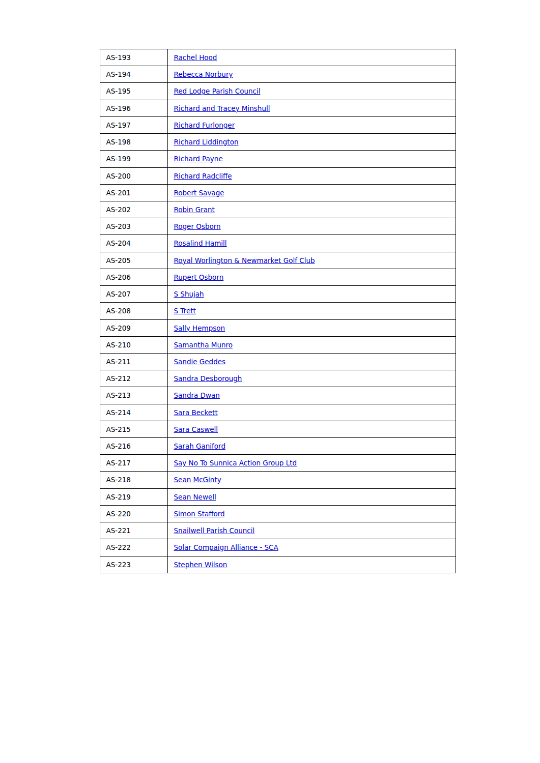| AS-193 | Rachel Hood |
| AS-194 | Rebecca Norbury |
| AS-195 | Red Lodge Parish Council |
| AS-196 | Richard and Tracey Minshull |
| AS-197 | Richard Furlonger |
| AS-198 | Richard Liddington |
| AS-199 | Richard Payne |
| AS-200 | Richard Radcliffe |
| AS-201 | Robert Savage |
| AS-202 | Robin Grant |
| AS-203 | Roger Osborn |
| AS-204 | Rosalind Hamill |
| AS-205 | Royal Worlington & Newmarket Golf Club |
| AS-206 | Rupert Osborn |
| AS-207 | S Shujah |
| AS-208 | S Trett |
| AS-209 | Sally Hempson |
| AS-210 | Samantha Munro |
| AS-211 | Sandie Geddes |
| AS-212 | Sandra Desborough |
| AS-213 | Sandra Dwan |
| AS-214 | Sara Beckett |
| AS-215 | Sara Caswell |
| AS-216 | Sarah Ganiford |
| AS-217 | Say No To Sunnica Action Group Ltd |
| AS-218 | Sean McGinty |
| AS-219 | Sean Newell |
| AS-220 | Simon Stafford |
| AS-221 | Snailwell Parish Council |
| AS-222 | Solar Compaign Alliance - SCA |
| AS-223 | Stephen Wilson |